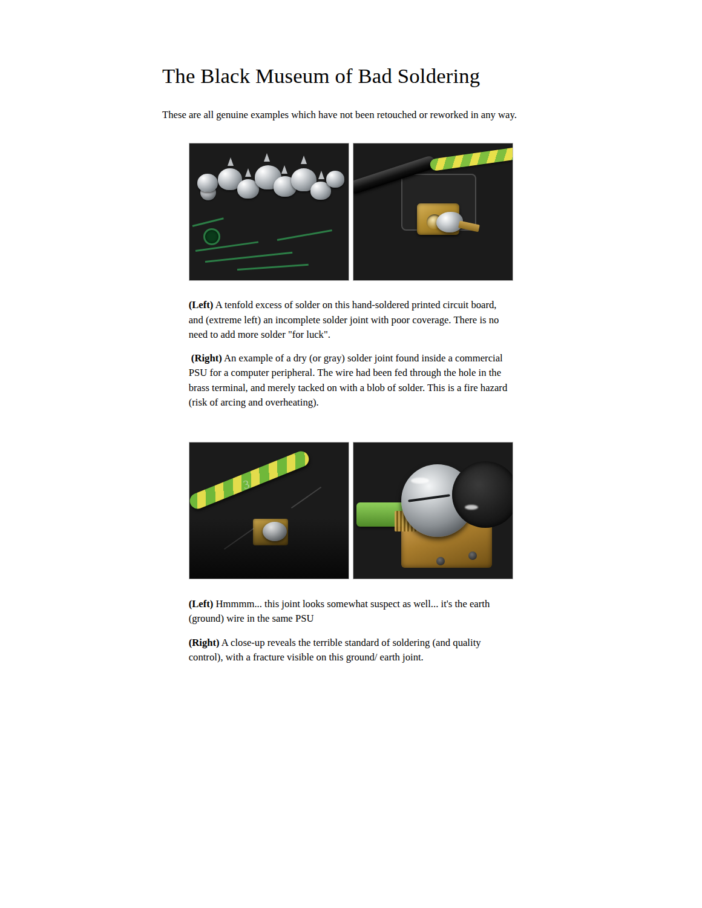The Black Museum of Bad Soldering
These are all genuine examples which have not been retouched or reworked in any way.
(Left) A tenfold excess of solder on this hand-soldered printed circuit board, and (extreme left) an incomplete solder joint with poor coverage. There is no need to add more solder "for luck".
(Right) An example of a dry (or gray) solder joint found inside a commercial PSU for a computer peripheral. The wire had been fed through the hole in the brass terminal, and merely tacked on with a blob of solder. This is a fire hazard (risk of arcing and overheating).
3
(Left) Hmmmm... this joint looks somewhat suspect as well... it's the earth (ground) wire in the same PSU
(Right) A close-up reveals the terrible standard of soldering (and quality control), with a fracture visible on this ground/ earth joint.